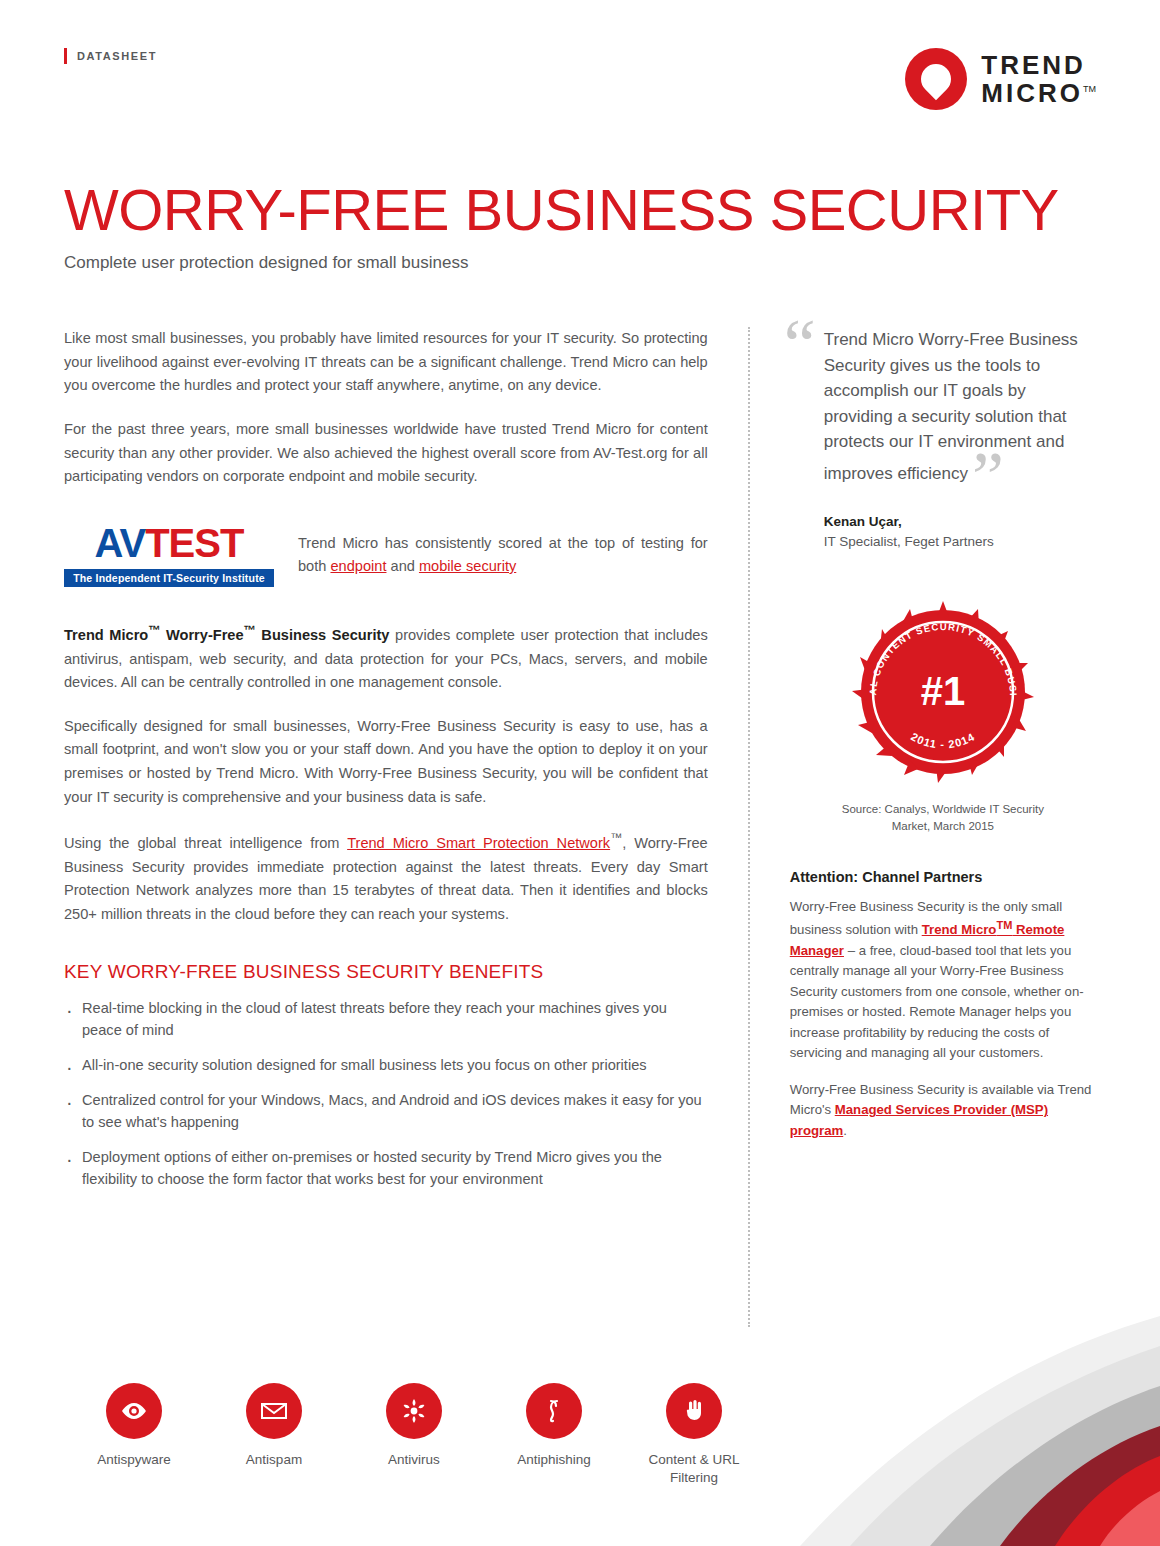DATASHEET
TREND MICROTM
WORRY-FREE BUSINESS SECURITY
Complete user protection designed for small business
Like most small businesses, you probably have limited resources for your IT security. So protecting your livelihood against ever-evolving IT threats can be a significant challenge. Trend Micro can help you overcome the hurdles and protect your staff anywhere, anytime, on any device.
For the past three years, more small businesses worldwide have trusted Trend Micro for content security than any other provider. We also achieved the highest overall score from AV-Test.org for all participating vendors on corporate endpoint and mobile security.
AV TEST
The Independent IT-Security Institute
Trend Micro has consistently scored at the top of testing for both endpoint and mobile security
Trend Micro™ Worry-Free™ Business Security provides complete user protection that includes antivirus, antispam, web security, and data protection for your PCs, Macs, servers, and mobile devices. All can be centrally controlled in one management console.
Specifically designed for small businesses, Worry-Free Business Security is easy to use, has a small footprint, and won't slow you or your staff down. And you have the option to deploy it on your premises or hosted by Trend Micro. With Worry-Free Business Security, you will be confident that your IT security is comprehensive and your business data is safe.
Using the global threat intelligence from Trend Micro Smart Protection Network™, Worry-Free Business Security provides immediate protection against the latest threats. Every day Smart Protection Network analyzes more than 15 terabytes of threat data. Then it identifies and blocks 250+ million threats in the cloud before they can reach your systems.
KEY WORRY-FREE BUSINESS SECURITY BENEFITS
Real-time blocking in the cloud of latest threats before they reach your machines gives you peace of mind
All-in-one security solution designed for small business lets you focus on other priorities
Centralized control for your Windows, Macs, and Android and iOS devices makes it easy for you to see what's happening
Deployment options of either on-premises or hosted security by Trend Micro gives you the flexibility to choose the form factor that works best for your environment
“
Trend Micro Worry-Free Business Security gives us the tools to accomplish our IT goals by providing a security solution that protects our IT environment and improves efficiency”
Kenan Uçar,
IT Specialist, Feget Partners
GLOBAL CONTENT SECURITY SMALL BUSINESS #1 2011 - 2014
Source: Canalys, Worldwide IT Security
Market, March 2015
Attention: Channel Partners
Worry-Free Business Security is the only small business solution with Trend MicroTM Remote Manager – a free, cloud-based tool that lets you centrally manage all your Worry-Free Business Security customers from one console, whether on-premises or hosted. Remote Manager helps you increase profitability by reducing the costs of servicing and managing all your customers.
Worry-Free Business Security is available via Trend Micro's Managed Services Provider (MSP) program.
Antispyware
Antispam
Antivirus
Antiphishing
Content & URL
Filtering